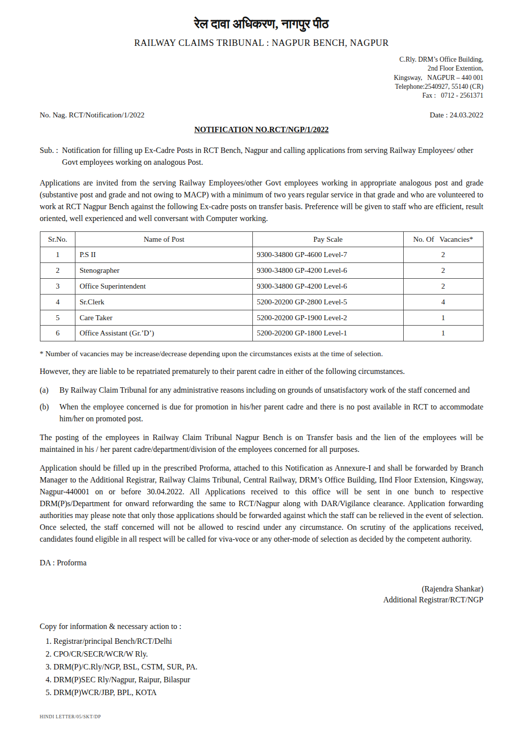रेल दावा अधिकरण, नागपुर पीठ
RAILWAY CLAIMS TRIBUNAL : NAGPUR BENCH, NAGPUR
C.Rly. DRM’s Office Building,
2nd Floor Extention,
Kingsway, NAGPUR – 440 001
Telephone:2540927, 55140 (CR)
Fax : 0712 - 2561371
No. Nag. RCT/Notification/1/2022 Date : 24.03.2022
NOTIFICATION NO.RCT/NGP/1/2022
Sub. : Notification for filling up Ex-Cadre Posts in RCT Bench, Nagpur and calling applications from serving Railway Employees/ other Govt employees working on analogous Post.
Applications are invited from the serving Railway Employees/other Govt employees working in appropriate analogous post and grade (substantive post and grade and not owing to MACP) with a minimum of two years regular service in that grade and who are volunteered to work at RCT Nagpur Bench against the following Ex-cadre posts on transfer basis. Preference will be given to staff who are efficient, result oriented, well experienced and well conversant with Computer working.
| Sr.No. | Name of Post | Pay Scale | No. Of Vacancies* |
| --- | --- | --- | --- |
| 1 | P.S II | 9300-34800 GP-4600 Level-7 | 2 |
| 2 | Stenographer | 9300-34800 GP-4200 Level-6 | 2 |
| 3 | Office Superintendent | 9300-34800 GP-4200 Level-6 | 2 |
| 4 | Sr.Clerk | 5200-20200 GP-2800 Level-5 | 4 |
| 5 | Care Taker | 5200-20200 GP-1900 Level-2 | 1 |
| 6 | Office Assistant (Gr.’D’) | 5200-20200 GP-1800 Level-1 | 1 |
* Number of vacancies may be increase/decrease depending upon the circumstances exists at the time of selection.
However, they are liable to be repatriated prematurely to their parent cadre in either of the following circumstances.
(a) By Railway Claim Tribunal for any administrative reasons including on grounds of unsatisfactory work of the staff concerned and
(b) When the employee concerned is due for promotion in his/her parent cadre and there is no post available in RCT to accommodate him/her on promoted post.
The posting of the employees in Railway Claim Tribunal Nagpur Bench is on Transfer basis and the lien of the employees will be maintained in his / her parent cadre/department/division of the employees concerned for all purposes.
Application should be filled up in the prescribed Proforma, attached to this Notification as Annexure-I and shall be forwarded by Branch Manager to the Additional Registrar, Railway Claims Tribunal, Central Railway, DRM’s Office Building, IInd Floor Extension, Kingsway, Nagpur-440001 on or before 30.04.2022. All Applications received to this office will be sent in one bunch to respective DRM(P)s/Department for onward reforwarding the same to RCT/Nagpur along with DAR/Vigilance clearance. Application forwarding authorities may please note that only those applications should be forwarded against which the staff can be relieved in the event of selection. Once selected, the staff concerned will not be allowed to rescind under any circumstance. On scrutiny of the applications received, candidates found eligible in all respect will be called for viva-voce or any other-mode of selection as decided by the competent authority.
DA : Proforma
(Rajendra Shankar)
Additional Registrar/RCT/NGP
Copy for information & necessary action to :
Registrar/principal Bench/RCT/Delhi
CPO/CR/SECR/WCR/W Rly.
DRM(P)/C.Rly/NGP, BSL, CSTM, SUR, PA.
DRM(P)SEC Rly/Nagpur, Raipur, Bilaspur
DRM(P)WCR/JBP, BPL, KOTA
HINDI LETTER/05/SKT/DP